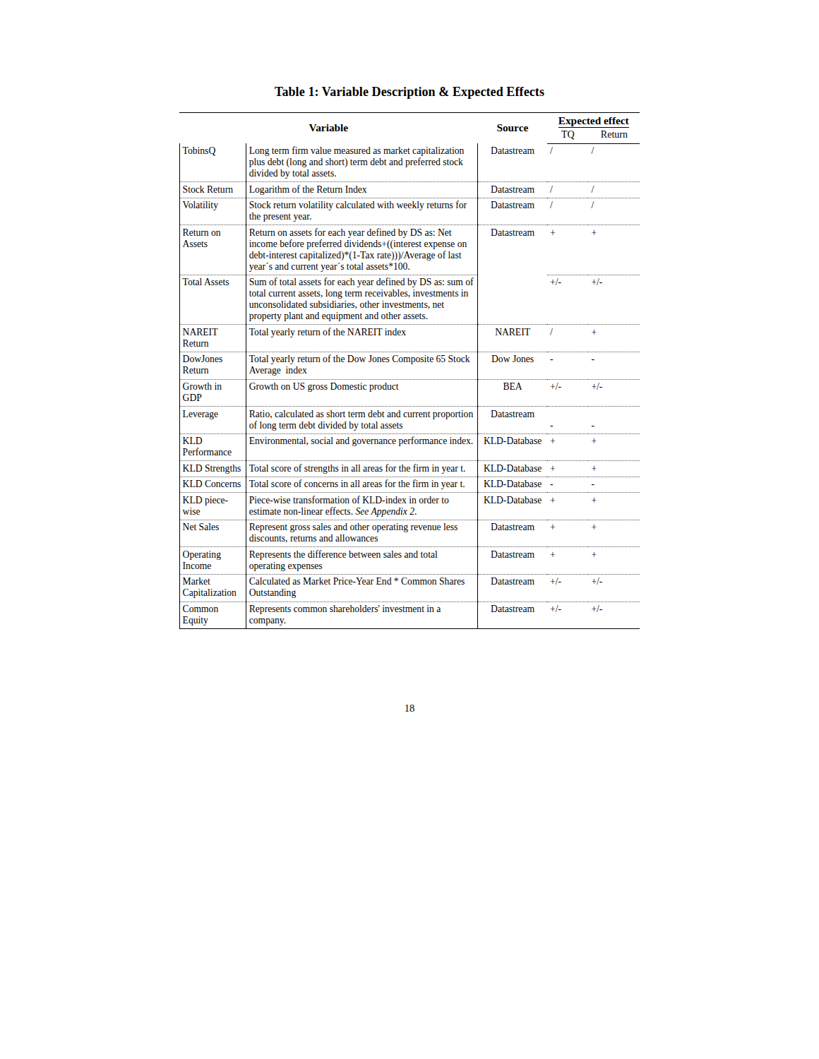Table 1: Variable Description & Expected Effects
| Variable | Source | Expected effect |
| --- | --- | --- |
| TQ | Return |
| TobinsQ | Long term firm value measured as market capitalization plus debt (long and short) term debt and preferred stock divided by total assets. | Datastream | / | / |
| Stock Return | Logarithm of the Return Index | Datastream | / | / |
| Volatility | Stock return volatility calculated with weekly returns for the present year. | Datastream | / | / |
| Return on Assets | Return on assets for each year defined by DS as: Net income before preferred dividends+((interest expense on debt-interest capitalized)*(1-Tax rate)))/Average of last year´s and current year´s total assets*100. | Datastream | + | + |
| Total Assets | Sum of total assets for each year defined by DS as: sum of total current assets, long term receivables, investments in unconsolidated subsidiaries, other investments, net property plant and equipment and other assets. | +/- | +/- |
| NAREIT Return | Total yearly return of the NAREIT index | NAREIT | / | + |
| DowJones Return | Total yearly return of the Dow Jones Composite 65 Stock Average index | Dow Jones | - | - |
| Growth in GDP | Growth on US gross Domestic product | BEA | +/- | +/- |
| Leverage | Ratio, calculated as short term debt and current proportion of long term debt divided by total assets | Datastream | - | - |
| KLD Performance | Environmental, social and governance performance index. | KLD-Database | + | + |
| KLD Strengths | Total score of strengths in all areas for the firm in year t. | KLD-Database | + | + |
| KLD Concerns | Total score of concerns in all areas for the firm in year t. | KLD-Database | - | - |
| KLD piece-wise | Piece-wise transformation of KLD-index in order to estimate non-linear effects. See Appendix 2 . | KLD-Database | + | + |
| Net Sales | Represent gross sales and other operating revenue less discounts, returns and allowances | Datastream | + | + |
| Operating Income | Represents the difference between sales and total operating expenses | Datastream | + | + |
| Market Capitalization | Calculated as Market Price-Year End * Common Shares Outstanding | Datastream | +/- | +/- |
| Common Equity | Represents common shareholders' investment in a company. | Datastream | +/- | +/- |
18